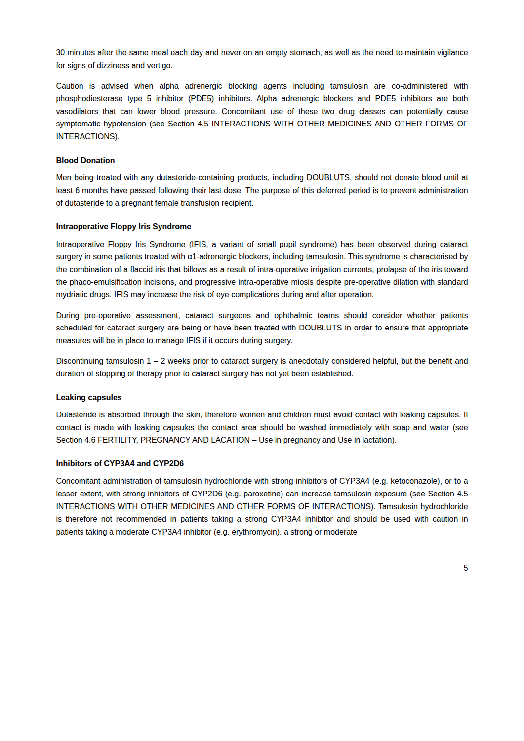30 minutes after the same meal each day and never on an empty stomach, as well as the need to maintain vigilance for signs of dizziness and vertigo.
Caution is advised when alpha adrenergic blocking agents including tamsulosin are co-administered with phosphodiesterase type 5 inhibitor (PDE5) inhibitors. Alpha adrenergic blockers and PDE5 inhibitors are both vasodilators that can lower blood pressure. Concomitant use of these two drug classes can potentially cause symptomatic hypotension (see Section 4.5 INTERACTIONS WITH OTHER MEDICINES AND OTHER FORMS OF INTERACTIONS).
Blood Donation
Men being treated with any dutasteride-containing products, including DOUBLUTS, should not donate blood until at least 6 months have passed following their last dose. The purpose of this deferred period is to prevent administration of dutasteride to a pregnant female transfusion recipient.
Intraoperative Floppy Iris Syndrome
Intraoperative Floppy Iris Syndrome (IFIS, a variant of small pupil syndrome) has been observed during cataract surgery in some patients treated with α1-adrenergic blockers, including tamsulosin. This syndrome is characterised by the combination of a flaccid iris that billows as a result of intra-operative irrigation currents, prolapse of the iris toward the phaco-emulsification incisions, and progressive intra-operative miosis despite pre-operative dilation with standard mydriatic drugs. IFIS may increase the risk of eye complications during and after operation.
During pre-operative assessment, cataract surgeons and ophthalmic teams should consider whether patients scheduled for cataract surgery are being or have been treated with DOUBLUTS in order to ensure that appropriate measures will be in place to manage IFIS if it occurs during surgery.
Discontinuing tamsulosin 1 – 2 weeks prior to cataract surgery is anecdotally considered helpful, but the benefit and duration of stopping of therapy prior to cataract surgery has not yet been established.
Leaking capsules
Dutasteride is absorbed through the skin, therefore women and children must avoid contact with leaking capsules. If contact is made with leaking capsules the contact area should be washed immediately with soap and water (see Section 4.6 FERTILITY, PREGNANCY AND LACATION – Use in pregnancy and Use in lactation).
Inhibitors of CYP3A4 and CYP2D6
Concomitant administration of tamsulosin hydrochloride with strong inhibitors of CYP3A4 (e.g. ketoconazole), or to a lesser extent, with strong inhibitors of CYP2D6 (e.g. paroxetine) can increase tamsulosin exposure (see Section 4.5 INTERACTIONS WITH OTHER MEDICINES AND OTHER FORMS OF INTERACTIONS). Tamsulosin hydrochloride is therefore not recommended in patients taking a strong CYP3A4 inhibitor and should be used with caution in patients taking a moderate CYP3A4 inhibitor (e.g. erythromycin), a strong or moderate
5